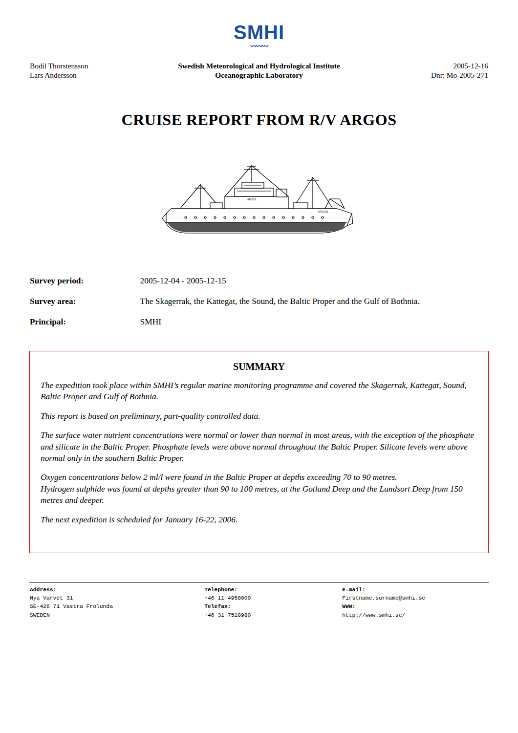SMHI〰〰〰
| Bodil Thorstensson Lars Andersson | Swedish Meteorological and Hydrological Institute Oceanographic Laboratory | 2005-12-16 Dnr: Mo-2005-271 |
CRUISE REPORT FROM R/V ARGOS
ARGOS ARGOS
| Survey period: | 2005-12-04 - 2005-12-15 |
| Survey area: | The Skagerrak, the Kattegat, the Sound, the Baltic Proper and the Gulf of Bothnia. |
| Principal: | SMHI |
SUMMARY
The expedition took place within SMHI’s regular marine monitoring programme and covered the Skagerrak, Kattegat, Sound, Baltic Proper and Gulf of Bothnia.
This report is based on preliminary, part-quality controlled data.
The surface water nutrient concentrations were normal or lower than normal in most areas, with the exception of the phosphate and silicate in the Baltic Proper. Phosphate levels were above normal throughout the Baltic Proper. Silicate levels were above normal only in the southern Baltic Proper.
Oxygen concentrations below 2 ml/l were found in the Baltic Proper at depths exceeding 70 to 90 metres.
Hydrogen sulphide was found at depths greater than 90 to 100 metres, at the Gotland Deep and the Landsort Deep from 150 metres and deeper.
The next expedition is scheduled for January 16-22, 2006.
| Address: | Telephone: | E-mail: |
| Nya Varvet 31 | +46 11 4958000 | Firstname.surname@smhi.se |
| SE-426 71 Vastra Frolunda | Telefax: | WWW: |
| SWEDEN | +46 31 7518980 | http://www.smhi.se/ |